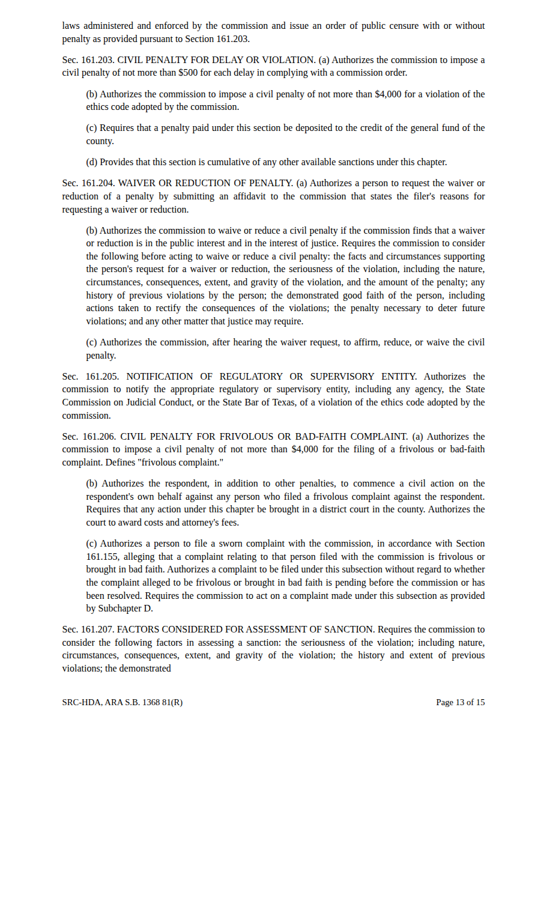laws administered and enforced by the commission and issue an order of public censure with or without penalty as provided pursuant to Section 161.203.
Sec. 161.203. CIVIL PENALTY FOR DELAY OR VIOLATION. (a) Authorizes the commission to impose a civil penalty of not more than $500 for each delay in complying with a commission order.
(b) Authorizes the commission to impose a civil penalty of not more than $4,000 for a violation of the ethics code adopted by the commission.
(c) Requires that a penalty paid under this section be deposited to the credit of the general fund of the county.
(d) Provides that this section is cumulative of any other available sanctions under this chapter.
Sec. 161.204. WAIVER OR REDUCTION OF PENALTY. (a) Authorizes a person to request the waiver or reduction of a penalty by submitting an affidavit to the commission that states the filer's reasons for requesting a waiver or reduction.
(b) Authorizes the commission to waive or reduce a civil penalty if the commission finds that a waiver or reduction is in the public interest and in the interest of justice. Requires the commission to consider the following before acting to waive or reduce a civil penalty: the facts and circumstances supporting the person's request for a waiver or reduction, the seriousness of the violation, including the nature, circumstances, consequences, extent, and gravity of the violation, and the amount of the penalty; any history of previous violations by the person; the demonstrated good faith of the person, including actions taken to rectify the consequences of the violations; the penalty necessary to deter future violations; and any other matter that justice may require.
(c) Authorizes the commission, after hearing the waiver request, to affirm, reduce, or waive the civil penalty.
Sec. 161.205. NOTIFICATION OF REGULATORY OR SUPERVISORY ENTITY. Authorizes the commission to notify the appropriate regulatory or supervisory entity, including any agency, the State Commission on Judicial Conduct, or the State Bar of Texas, of a violation of the ethics code adopted by the commission.
Sec. 161.206. CIVIL PENALTY FOR FRIVOLOUS OR BAD-FAITH COMPLAINT. (a) Authorizes the commission to impose a civil penalty of not more than $4,000 for the filing of a frivolous or bad-faith complaint. Defines "frivolous complaint."
(b) Authorizes the respondent, in addition to other penalties, to commence a civil action on the respondent's own behalf against any person who filed a frivolous complaint against the respondent. Requires that any action under this chapter be brought in a district court in the county. Authorizes the court to award costs and attorney's fees.
(c) Authorizes a person to file a sworn complaint with the commission, in accordance with Section 161.155, alleging that a complaint relating to that person filed with the commission is frivolous or brought in bad faith. Authorizes a complaint to be filed under this subsection without regard to whether the complaint alleged to be frivolous or brought in bad faith is pending before the commission or has been resolved. Requires the commission to act on a complaint made under this subsection as provided by Subchapter D.
Sec. 161.207. FACTORS CONSIDERED FOR ASSESSMENT OF SANCTION. Requires the commission to consider the following factors in assessing a sanction: the seriousness of the violation; including nature, circumstances, consequences, extent, and gravity of the violation; the history and extent of previous violations; the demonstrated
SRC-HDA, ARA S.B. 1368 81(R) Page 13 of 15